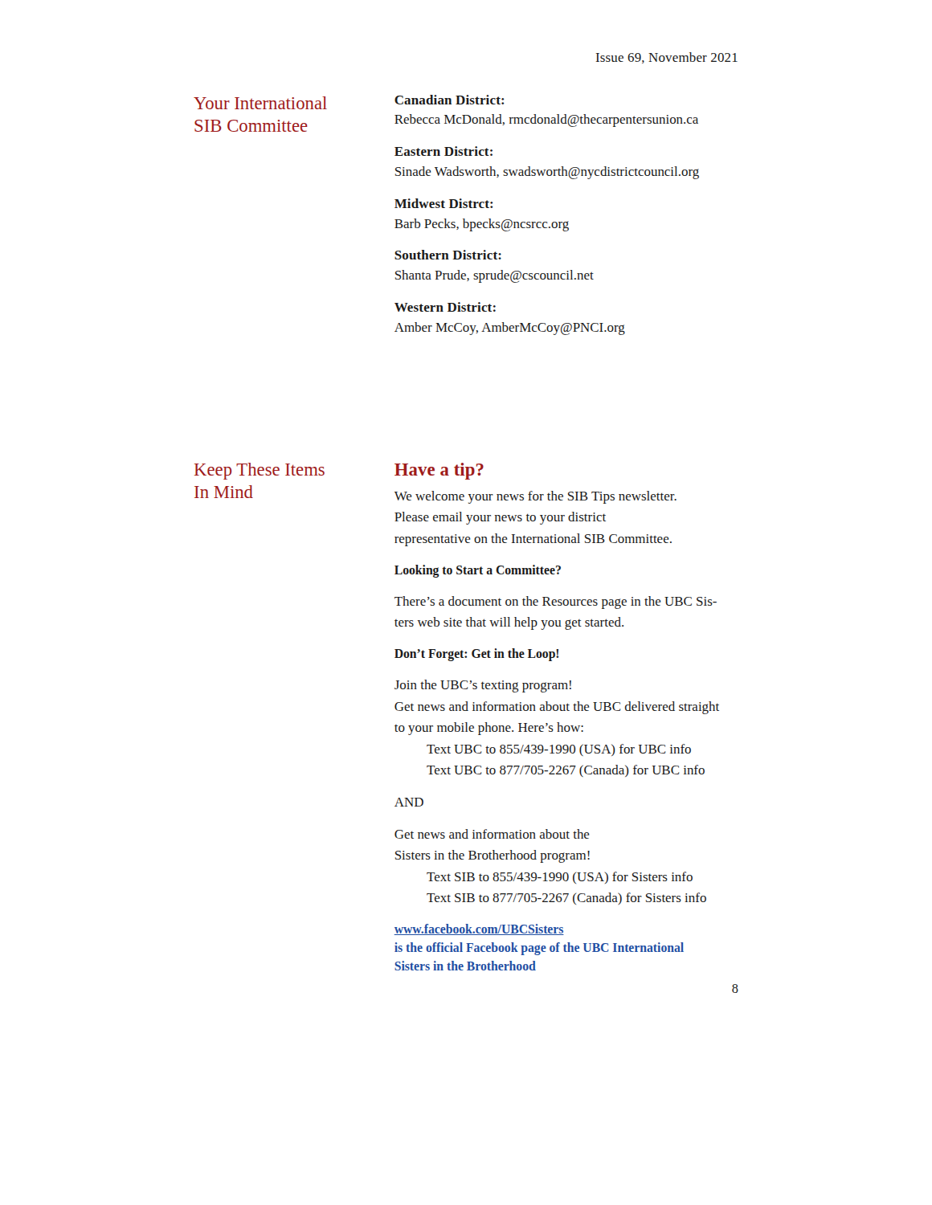Issue 69, November 2021
Your International
SIB Committee
Canadian District:
Rebecca McDonald, rmcdonald@thecarpentersunion.ca
Eastern District:
Sinade Wadsworth, swadsworth@nycdistrictcouncil.org
Midwest Distrct:
Barb Pecks, bpecks@ncsrcc.org
Southern District:
Shanta Prude, sprude@cscouncil.net
Western District:
Amber McCoy, AmberMcCoy@PNCI.org
Keep These Items
In Mind
Have a tip?
We welcome your news for the SIB Tips newsletter.
Please email your news to your district
representative on the International SIB Committee.
Looking to Start a Committee?
There’s a document on the Resources page in the UBC Sis-
ters web site that will help you get started.
Don’t Forget: Get in the Loop!
Join the UBC’s texting program!
Get news and information about the UBC delivered straight
to your mobile phone. Here’s how:
Text UBC to 855/439-1990 (USA) for UBC info
Text UBC to 877/705-2267 (Canada) for UBC info
AND
Get news and information about the
Sisters in the Brotherhood program!
Text SIB to 855/439-1990 (USA) for Sisters info
Text SIB to 877/705-2267 (Canada) for Sisters info
www.facebook.com/UBCSisters
is the official Facebook page of the UBC International
Sisters in the Brotherhood
8